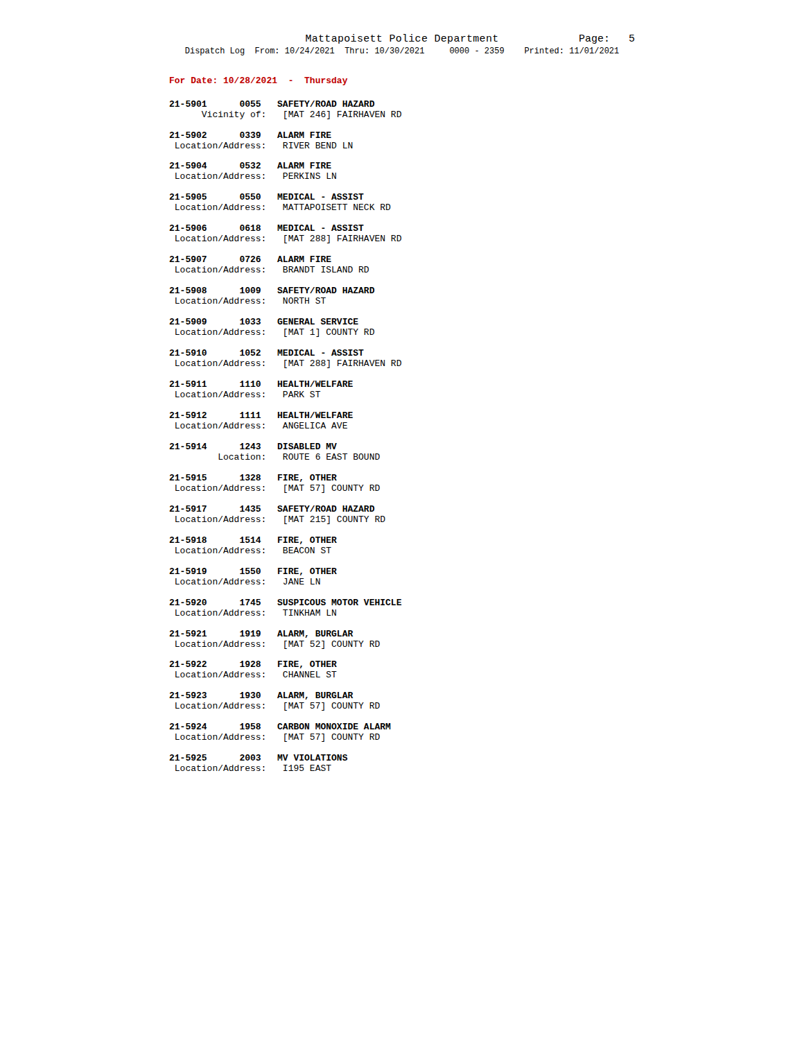Page: 5
Mattapoisett Police Department
Dispatch Log From: 10/24/2021 Thru: 10/30/2021 0000 - 2359 Printed: 11/01/2021
For Date: 10/28/2021 - Thursday
21-5901 0055 SAFETY/ROAD HAZARD
Vicinity of: [MAT 246] FAIRHAVEN RD
21-5902 0339 ALARM FIRE
Location/Address: RIVER BEND LN
21-5904 0532 ALARM FIRE
Location/Address: PERKINS LN
21-5905 0550 MEDICAL - ASSIST
Location/Address: MATTAPOISETT NECK RD
21-5906 0618 MEDICAL - ASSIST
Location/Address: [MAT 288] FAIRHAVEN RD
21-5907 0726 ALARM FIRE
Location/Address: BRANDT ISLAND RD
21-5908 1009 SAFETY/ROAD HAZARD
Location/Address: NORTH ST
21-5909 1033 GENERAL SERVICE
Location/Address: [MAT 1] COUNTY RD
21-5910 1052 MEDICAL - ASSIST
Location/Address: [MAT 288] FAIRHAVEN RD
21-5911 1110 HEALTH/WELFARE
Location/Address: PARK ST
21-5912 1111 HEALTH/WELFARE
Location/Address: ANGELICA AVE
21-5914 1243 DISABLED MV
Location: ROUTE 6 EAST BOUND
21-5915 1328 FIRE, OTHER
Location/Address: [MAT 57] COUNTY RD
21-5917 1435 SAFETY/ROAD HAZARD
Location/Address: [MAT 215] COUNTY RD
21-5918 1514 FIRE, OTHER
Location/Address: BEACON ST
21-5919 1550 FIRE, OTHER
Location/Address: JANE LN
21-5920 1745 SUSPICOUS MOTOR VEHICLE
Location/Address: TINKHAM LN
21-5921 1919 ALARM, BURGLAR
Location/Address: [MAT 52] COUNTY RD
21-5922 1928 FIRE, OTHER
Location/Address: CHANNEL ST
21-5923 1930 ALARM, BURGLAR
Location/Address: [MAT 57] COUNTY RD
21-5924 1958 CARBON MONOXIDE ALARM
Location/Address: [MAT 57] COUNTY RD
21-5925 2003 MV VIOLATIONS
Location/Address: I195 EAST